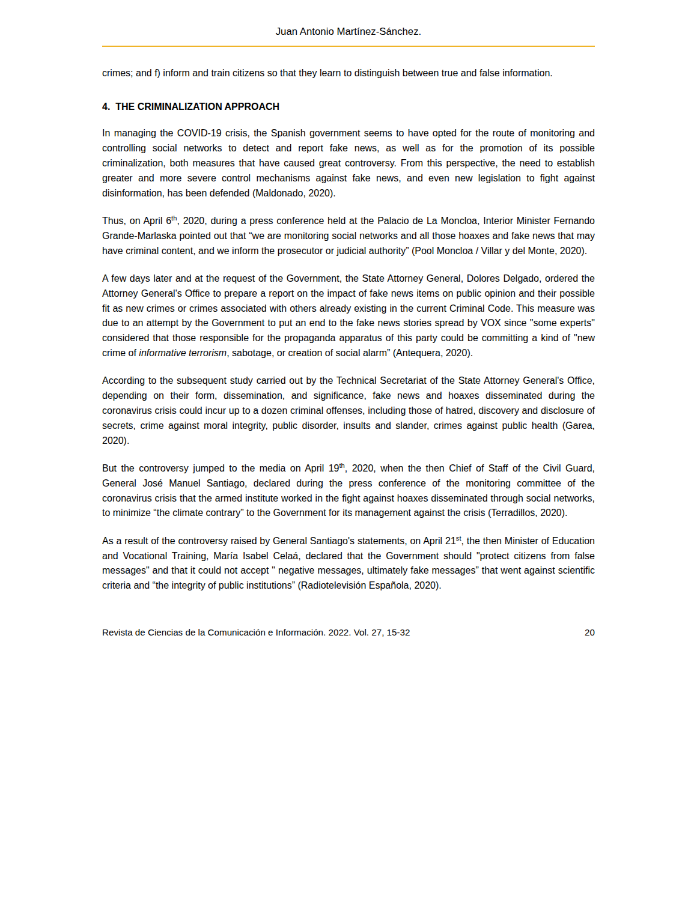Juan Antonio Martínez-Sánchez.
crimes; and f) inform and train citizens so that they learn to distinguish between true and false information.
4. The criminalization approach
In managing the COVID-19 crisis, the Spanish government seems to have opted for the route of monitoring and controlling social networks to detect and report fake news, as well as for the promotion of its possible criminalization, both measures that have caused great controversy. From this perspective, the need to establish greater and more severe control mechanisms against fake news, and even new legislation to fight against disinformation, has been defended (Maldonado, 2020).
Thus, on April 6th, 2020, during a press conference held at the Palacio de La Moncloa, Interior Minister Fernando Grande-Marlaska pointed out that “we are monitoring social networks and all those hoaxes and fake news that may have criminal content, and we inform the prosecutor or judicial authority” (Pool Moncloa / Villar y del Monte, 2020).
A few days later and at the request of the Government, the State Attorney General, Dolores Delgado, ordered the Attorney General's Office to prepare a report on the impact of fake news items on public opinion and their possible fit as new crimes or crimes associated with others already existing in the current Criminal Code. This measure was due to an attempt by the Government to put an end to the fake news stories spread by VOX since "some experts" considered that those responsible for the propaganda apparatus of this party could be committing a kind of "new crime of informative terrorism, sabotage, or creation of social alarm” (Antequera, 2020).
According to the subsequent study carried out by the Technical Secretariat of the State Attorney General's Office, depending on their form, dissemination, and significance, fake news and hoaxes disseminated during the coronavirus crisis could incur up to a dozen criminal offenses, including those of hatred, discovery and disclosure of secrets, crime against moral integrity, public disorder, insults and slander, crimes against public health (Garea, 2020).
But the controversy jumped to the media on April 19th, 2020, when the then Chief of Staff of the Civil Guard, General José Manuel Santiago, declared during the press conference of the monitoring committee of the coronavirus crisis that the armed institute worked in the fight against hoaxes disseminated through social networks, to minimize “the climate contrary” to the Government for its management against the crisis (Terradillos, 2020).
As a result of the controversy raised by General Santiago's statements, on April 21st, the then Minister of Education and Vocational Training, María Isabel Celaá, declared that the Government should "protect citizens from false messages" and that it could not accept " negative messages, ultimately fake messages” that went against scientific criteria and “the integrity of public institutions” (Radiotelevisión Española, 2020).
Revista de Ciencias de la Comunicación e Información. 2022. Vol. 27, 15-32 20